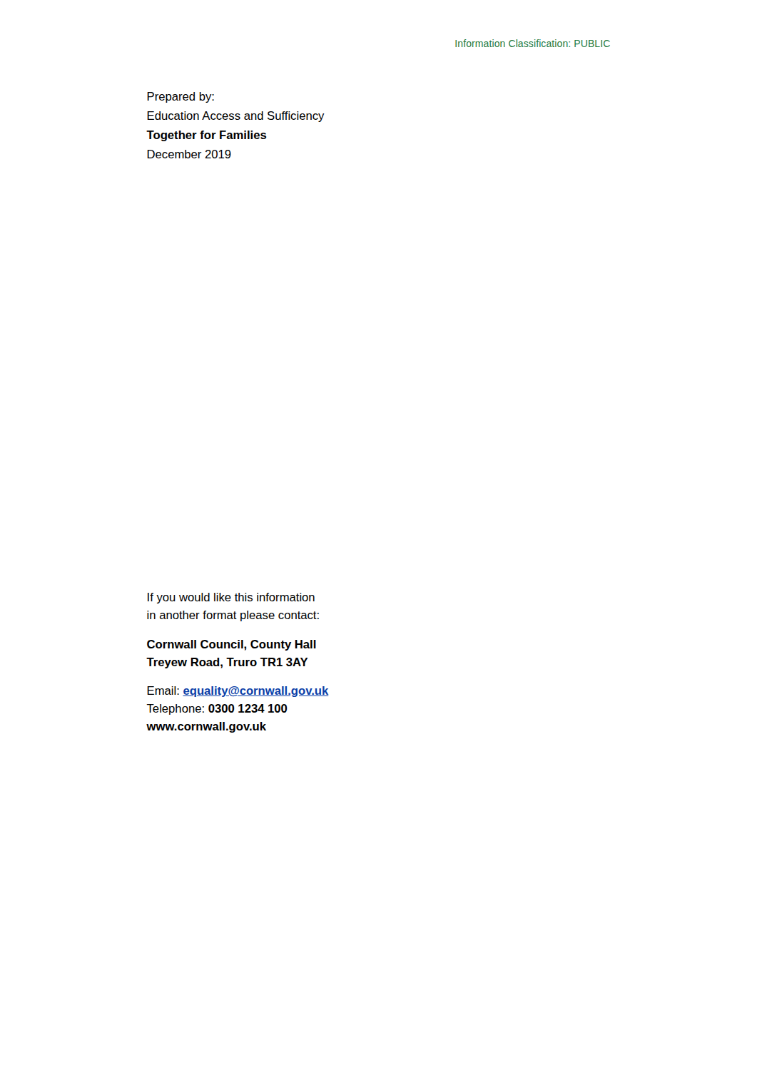Information Classification: PUBLIC
Prepared by:
Education Access and Sufficiency
Together for Families
December 2019
If you would like this information
in another format please contact:
Cornwall Council, County Hall
Treyew Road, Truro TR1 3AY
Email: equality@cornwall.gov.uk
Telephone: 0300 1234 100
www.cornwall.gov.uk